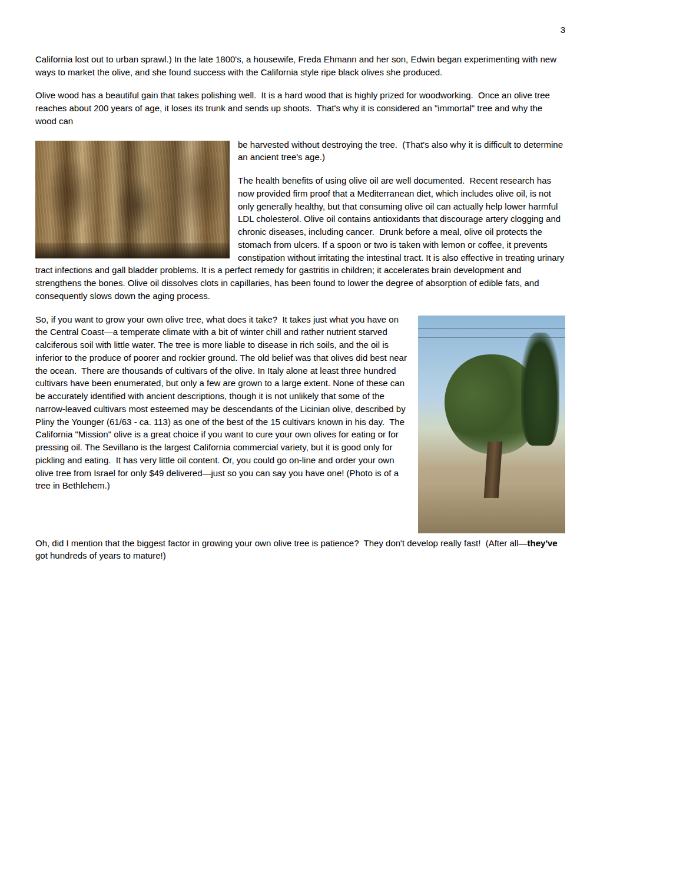3
California lost out to urban sprawl.) In the late 1800's, a housewife, Freda Ehmann and her son, Edwin began experimenting with new ways to market the olive, and she found success with the California style ripe black olives she produced.
Olive wood has a beautiful gain that takes polishing well. It is a hard wood that is highly prized for woodworking. Once an olive tree reaches about 200 years of age, it loses its trunk and sends up shoots. That's why it is considered an "immortal" tree and why the wood can
be harvested without destroying the tree. (That's also why it is difficult to determine an ancient tree's age.)
The health benefits of using olive oil are well documented. Recent research has now provided firm proof that a Mediterranean diet, which includes olive oil, is not only generally healthy, but that consuming olive oil can actually help lower harmful LDL cholesterol. Olive oil contains antioxidants that discourage artery clogging and chronic diseases, including cancer. Drunk before a meal, olive oil protects the stomach from ulcers. If a spoon or two is taken with lemon or coffee, it prevents constipation without irritating the intestinal tract. It is also effective in treating urinary tract infections and gall bladder problems. It is a perfect remedy for gastritis in children; it accelerates brain development and strengthens the bones. Olive oil dissolves clots in capillaries, has been found to lower the degree of absorption of edible fats, and consequently slows down the aging process.
So, if you want to grow your own olive tree, what does it take? It takes just what you have on the Central Coast—a temperate climate with a bit of winter chill and rather nutrient starved calciferous soil with little water. The tree is more liable to disease in rich soils, and the oil is inferior to the produce of poorer and rockier ground. The old belief was that olives did best near the ocean. There are thousands of cultivars of the olive. In Italy alone at least three hundred cultivars have been enumerated, but only a few are grown to a large extent. None of these can be accurately identified with ancient descriptions, though it is not unlikely that some of the narrow-leaved cultivars most esteemed may be descendants of the Licinian olive, described by Pliny the Younger (61/63 - ca. 113) as one of the best of the 15 cultivars known in his day. The California "Mission" olive is a great choice if you want to cure your own olives for eating or for pressing oil. The Sevillano is the largest California commercial variety, but it is good only for pickling and eating. It has very little oil content. Or, you could go on-line and order your own olive tree from Israel for only $49 delivered—just so you can say you have one! (Photo is of a tree in Bethlehem.)
Oh, did I mention that the biggest factor in growing your own olive tree is patience? They don't develop really fast! (After all—they've got hundreds of years to mature!)